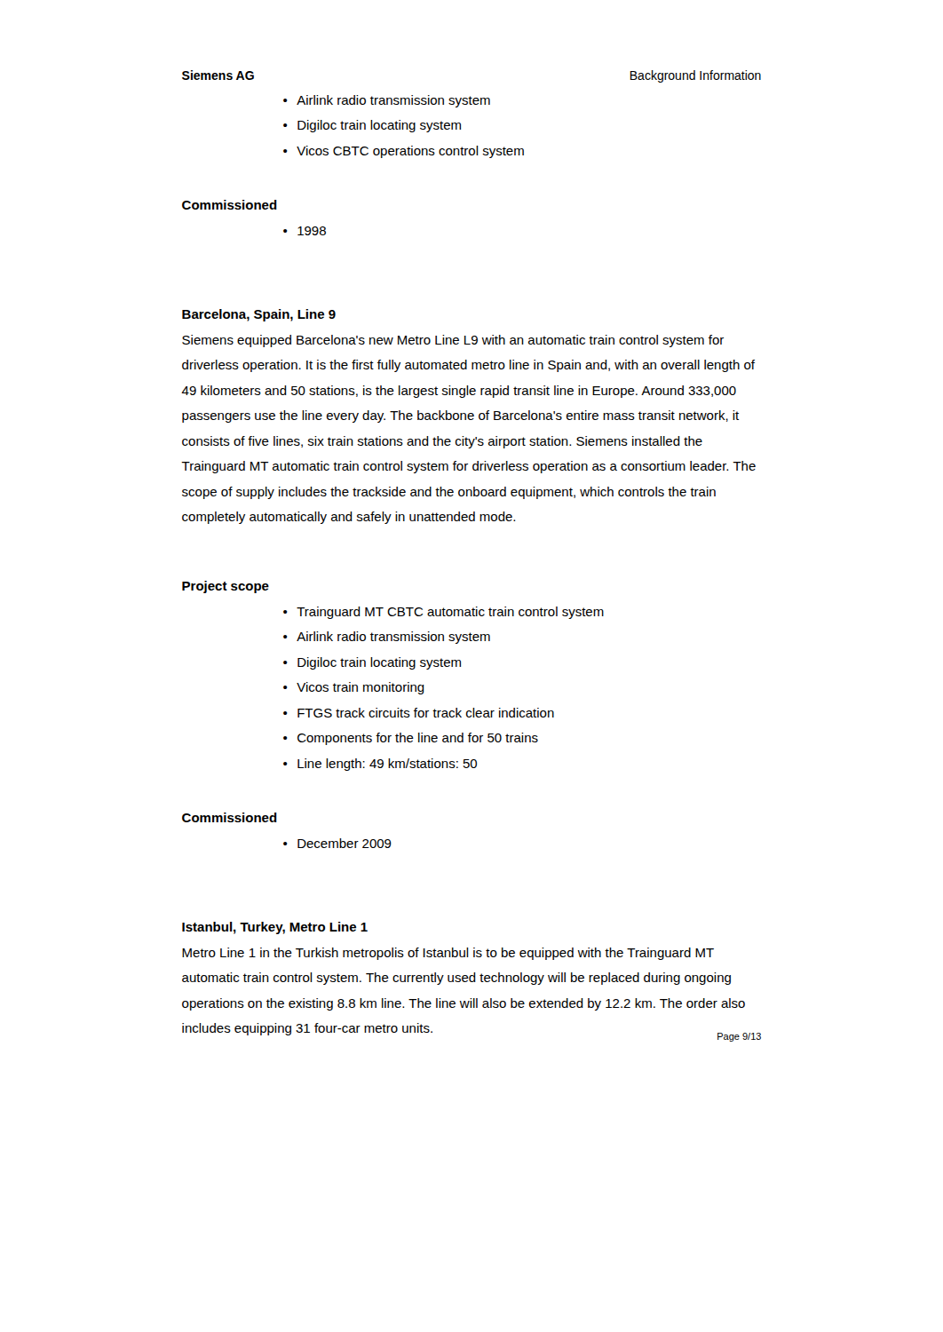Siemens AG Background Information
Airlink radio transmission system
Digiloc train locating system
Vicos CBTC operations control system
Commissioned
1998
Barcelona, Spain, Line 9
Siemens equipped Barcelona's new Metro Line L9 with an automatic train control system for driverless operation. It is the first fully automated metro line in Spain and, with an overall length of 49 kilometers and 50 stations, is the largest single rapid transit line in Europe. Around 333,000 passengers use the line every day. The backbone of Barcelona's entire mass transit network, it consists of five lines, six train stations and the city's airport station. Siemens installed the Trainguard MT automatic train control system for driverless operation as a consortium leader. The scope of supply includes the trackside and the onboard equipment, which controls the train completely automatically and safely in unattended mode.
Project scope
Trainguard MT CBTC automatic train control system
Airlink radio transmission system
Digiloc train locating system
Vicos train monitoring
FTGS track circuits for track clear indication
Components for the line and for 50 trains
Line length: 49 km/stations: 50
Commissioned
December 2009
Istanbul, Turkey, Metro Line 1
Metro Line 1 in the Turkish metropolis of Istanbul is to be equipped with the Trainguard MT automatic train control system. The currently used technology will be replaced during ongoing operations on the existing 8.8 km line. The line will also be extended by 12.2 km. The order also includes equipping 31 four-car metro units.
Page 9/13